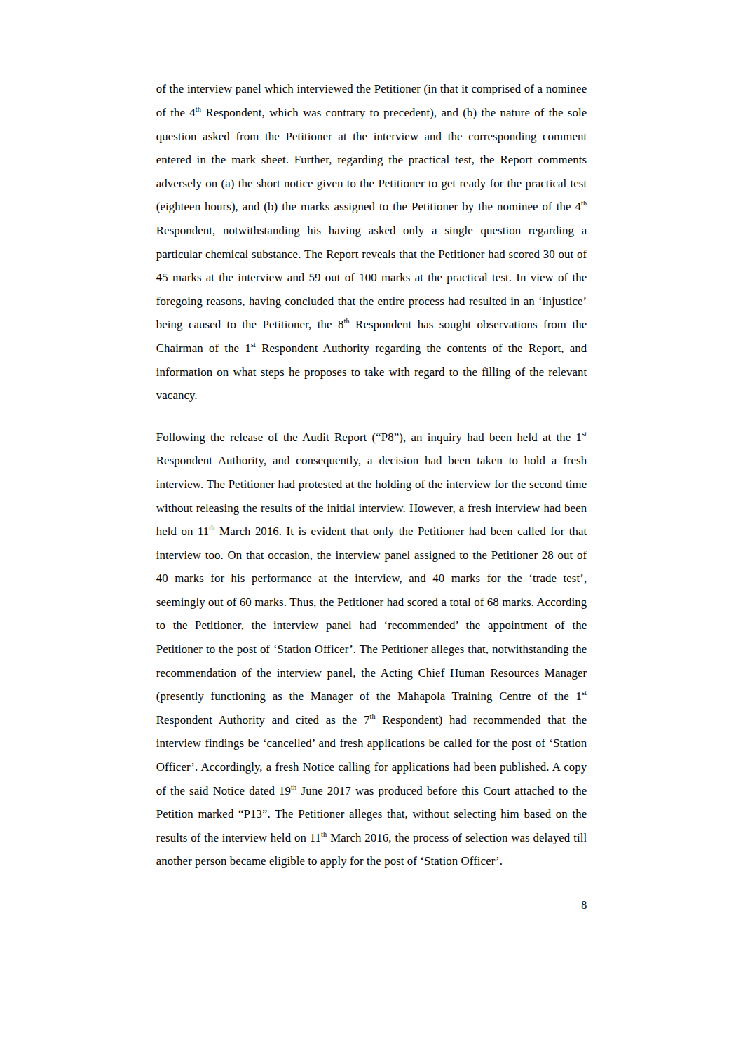of the interview panel which interviewed the Petitioner (in that it comprised of a nominee of the 4th Respondent, which was contrary to precedent), and (b) the nature of the sole question asked from the Petitioner at the interview and the corresponding comment entered in the mark sheet. Further, regarding the practical test, the Report comments adversely on (a) the short notice given to the Petitioner to get ready for the practical test (eighteen hours), and (b) the marks assigned to the Petitioner by the nominee of the 4th Respondent, notwithstanding his having asked only a single question regarding a particular chemical substance. The Report reveals that the Petitioner had scored 30 out of 45 marks at the interview and 59 out of 100 marks at the practical test. In view of the foregoing reasons, having concluded that the entire process had resulted in an ‘injustice’ being caused to the Petitioner, the 8th Respondent has sought observations from the Chairman of the 1st Respondent Authority regarding the contents of the Report, and information on what steps he proposes to take with regard to the filling of the relevant vacancy.
Following the release of the Audit Report (“P8”), an inquiry had been held at the 1st Respondent Authority, and consequently, a decision had been taken to hold a fresh interview. The Petitioner had protested at the holding of the interview for the second time without releasing the results of the initial interview. However, a fresh interview had been held on 11th March 2016. It is evident that only the Petitioner had been called for that interview too. On that occasion, the interview panel assigned to the Petitioner 28 out of 40 marks for his performance at the interview, and 40 marks for the ‘trade test’, seemingly out of 60 marks. Thus, the Petitioner had scored a total of 68 marks. According to the Petitioner, the interview panel had ‘recommended’ the appointment of the Petitioner to the post of ‘Station Officer’. The Petitioner alleges that, notwithstanding the recommendation of the interview panel, the Acting Chief Human Resources Manager (presently functioning as the Manager of the Mahapola Training Centre of the 1st Respondent Authority and cited as the 7th Respondent) had recommended that the interview findings be ‘cancelled’ and fresh applications be called for the post of ‘Station Officer’. Accordingly, a fresh Notice calling for applications had been published. A copy of the said Notice dated 19th June 2017 was produced before this Court attached to the Petition marked “P13”. The Petitioner alleges that, without selecting him based on the results of the interview held on 11th March 2016, the process of selection was delayed till another person became eligible to apply for the post of ‘Station Officer’.
8